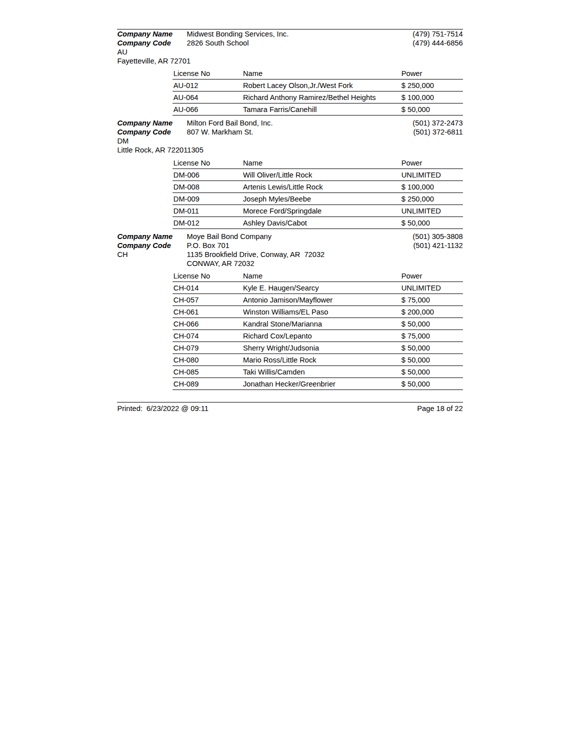| Company Name | Midwest Bonding Services, Inc. | (479) 751-7514 |
| Company Code | 2826 South School | (479) 444-6856 |
| AU | | |
| Fayetteville, AR 72701 |
| License No | Name | Power |
| --- | --- | --- |
| AU-012 | Robert Lacey Olson,Jr./West Fork | $ 250,000 |
| AU-064 | Richard Anthony Ramirez/Bethel Heights | $ 100,000 |
| AU-066 | Tamara Farris/Canehill | $ 50,000 |
| Company Name | Milton Ford Bail Bond, Inc. | (501) 372-2473 |
| Company Code | 807 W. Markham St. | (501) 372-6811 |
| DM | | |
| Little Rock, AR 722011305 |
| License No | Name | Power |
| --- | --- | --- |
| DM-006 | Will Oliver/Little Rock | UNLIMITED |
| DM-008 | Artenis Lewis/Little Rock | $ 100,000 |
| DM-009 | Joseph Myles/Beebe | $ 250,000 |
| DM-011 | Morece Ford/Springdale | UNLIMITED |
| DM-012 | Ashley Davis/Cabot | $ 50,000 |
| Company Name | Moye Bail Bond Company | (501) 305-3808 |
| Company Code | P.O. Box 701 | (501) 421-1132 |
| CH | 1135 Brookfield Drive, Conway, AR 72032 | |
| | CONWAY, AR 72032 | |
| License No | Name | Power |
| --- | --- | --- |
| CH-014 | Kyle E. Haugen/Searcy | UNLIMITED |
| CH-057 | Antonio Jamison/Mayflower | $ 75,000 |
| CH-061 | Winston Williams/EL Paso | $ 200,000 |
| CH-066 | Kandral Stone/Marianna | $ 50,000 |
| CH-074 | Richard Cox/Lepanto | $ 75,000 |
| CH-079 | Sherry Wright/Judsonia | $ 50,000 |
| CH-080 | Mario Ross/Little Rock | $ 50,000 |
| CH-085 | Taki Willis/Camden | $ 50,000 |
| CH-089 | Jonathan Hecker/Greenbrier | $ 50,000 |
Printed: 6/23/2022 @ 09:11
Page 18 of 22